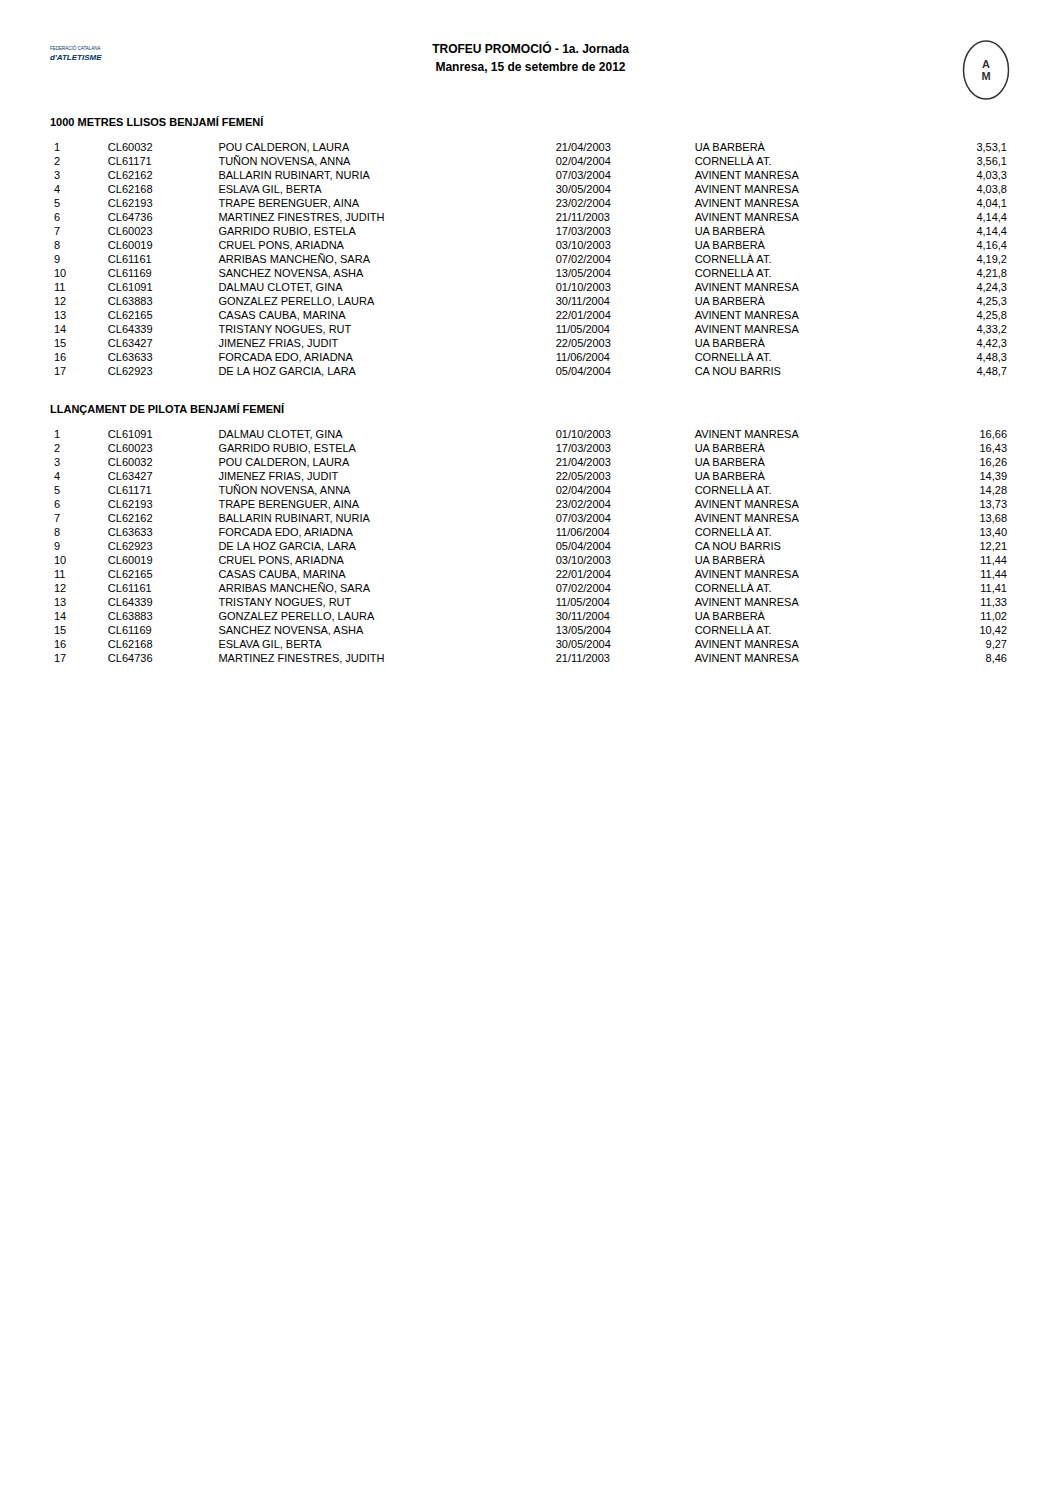TROFEU PROMOCIÓ - 1a. Jornada
Manresa, 15 de setembre de 2012
1000 METRES LLISOS BENJAMÍ FEMENÍ
| 1 | CL60032 | POU CALDERON, LAURA | 21/04/2003 | UA BARBERÀ | 3,53,1 |
| 2 | CL61171 | TUÑON NOVENSA, ANNA | 02/04/2004 | CORNELLÀ AT. | 3,56,1 |
| 3 | CL62162 | BALLARIN RUBINART, NURIA | 07/03/2004 | AVINENT MANRESA | 4,03,3 |
| 4 | CL62168 | ESLAVA GIL, BERTA | 30/05/2004 | AVINENT MANRESA | 4,03,8 |
| 5 | CL62193 | TRAPE BERENGUER, AINA | 23/02/2004 | AVINENT MANRESA | 4,04,1 |
| 6 | CL64736 | MARTINEZ FINESTRES, JUDITH | 21/11/2003 | AVINENT MANRESA | 4,14,4 |
| 7 | CL60023 | GARRIDO RUBIO, ESTELA | 17/03/2003 | UA BARBERÀ | 4,14,4 |
| 8 | CL60019 | CRUEL PONS, ARIADNA | 03/10/2003 | UA BARBERÀ | 4,16,4 |
| 9 | CL61161 | ARRIBAS MANCHEÑO, SARA | 07/02/2004 | CORNELLÀ AT. | 4,19,2 |
| 10 | CL61169 | SANCHEZ NOVENSA, ASHA | 13/05/2004 | CORNELLÀ AT. | 4,21,8 |
| 11 | CL61091 | DALMAU CLOTET, GINA | 01/10/2003 | AVINENT MANRESA | 4,24,3 |
| 12 | CL63883 | GONZALEZ PERELLO, LAURA | 30/11/2004 | UA BARBERÀ | 4,25,3 |
| 13 | CL62165 | CASAS CAUBA, MARINA | 22/01/2004 | AVINENT MANRESA | 4,25,8 |
| 14 | CL64339 | TRISTANY NOGUES, RUT | 11/05/2004 | AVINENT MANRESA | 4,33,2 |
| 15 | CL63427 | JIMENEZ FRIAS, JUDIT | 22/05/2003 | UA BARBERÀ | 4,42,3 |
| 16 | CL63633 | FORCADA EDO, ARIADNA | 11/06/2004 | CORNELLÀ AT. | 4,48,3 |
| 17 | CL62923 | DE LA HOZ GARCIA, LARA | 05/04/2004 | CA NOU BARRIS | 4,48,7 |
LLANÇAMENT DE PILOTA BENJAMÍ FEMENÍ
| 1 | CL61091 | DALMAU CLOTET, GINA | 01/10/2003 | AVINENT MANRESA | 16,66 |
| 2 | CL60023 | GARRIDO RUBIO, ESTELA | 17/03/2003 | UA BARBERÀ | 16,43 |
| 3 | CL60032 | POU CALDERON, LAURA | 21/04/2003 | UA BARBERÀ | 16,26 |
| 4 | CL63427 | JIMENEZ FRIAS, JUDIT | 22/05/2003 | UA BARBERÀ | 14,39 |
| 5 | CL61171 | TUÑON NOVENSA, ANNA | 02/04/2004 | CORNELLÀ AT. | 14,28 |
| 6 | CL62193 | TRAPE BERENGUER, AINA | 23/02/2004 | AVINENT MANRESA | 13,73 |
| 7 | CL62162 | BALLARIN RUBINART, NURIA | 07/03/2004 | AVINENT MANRESA | 13,68 |
| 8 | CL63633 | FORCADA EDO, ARIADNA | 11/06/2004 | CORNELLÀ AT. | 13,40 |
| 9 | CL62923 | DE LA HOZ GARCIA, LARA | 05/04/2004 | CA NOU BARRIS | 12,21 |
| 10 | CL60019 | CRUEL PONS, ARIADNA | 03/10/2003 | UA BARBERÀ | 11,44 |
| 11 | CL62165 | CASAS CAUBA, MARINA | 22/01/2004 | AVINENT MANRESA | 11,44 |
| 12 | CL61161 | ARRIBAS MANCHEÑO, SARA | 07/02/2004 | CORNELLÀ AT. | 11,41 |
| 13 | CL64339 | TRISTANY NOGUES, RUT | 11/05/2004 | AVINENT MANRESA | 11,33 |
| 14 | CL63883 | GONZALEZ PERELLO, LAURA | 30/11/2004 | UA BARBERÀ | 11,02 |
| 15 | CL61169 | SANCHEZ NOVENSA, ASHA | 13/05/2004 | CORNELLÀ AT. | 10,42 |
| 16 | CL62168 | ESLAVA GIL, BERTA | 30/05/2004 | AVINENT MANRESA | 9,27 |
| 17 | CL64736 | MARTINEZ FINESTRES, JUDITH | 21/11/2003 | AVINENT MANRESA | 8,46 |